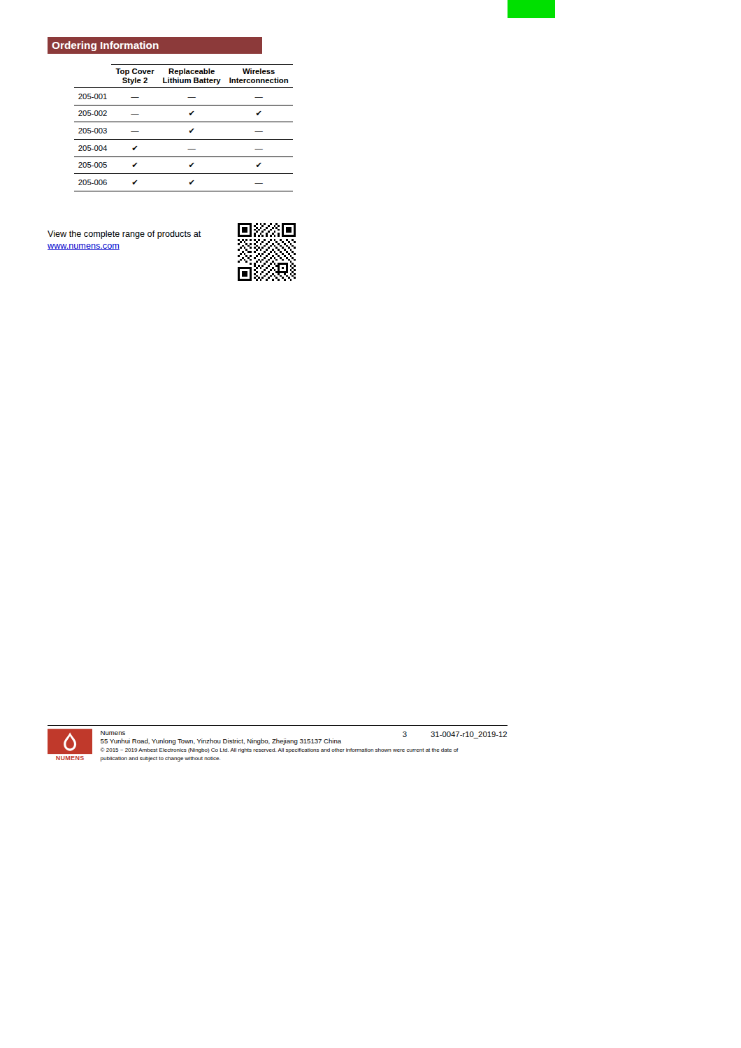Ordering Information
| | Top Cover Style 2 | Replaceable Lithium Battery | Wireless Interconnection |
| --- | --- | --- | --- |
| 205-001 | — | — | — |
| 205-002 | — | ✔ | ✔ |
| 205-003 | — | ✔ | — |
| 205-004 | ✔ | — | — |
| 205-005 | ✔ | ✔ | ✔ |
| 205-006 | ✔ | ✔ | — |
View the complete range of products at
www.numens.com
NUMENS
Numens
55 Yunhui Road, Yunlong Town, Yinzhou District, Ningbo, Zhejiang 315137 China
© 2015 ~ 2019 Ambest Electronics (Ningbo) Co Ltd. All rights reserved. All specifications and other information shown were current at the date of
publication and subject to change without notice.
3
31-0047-r10_2019-12